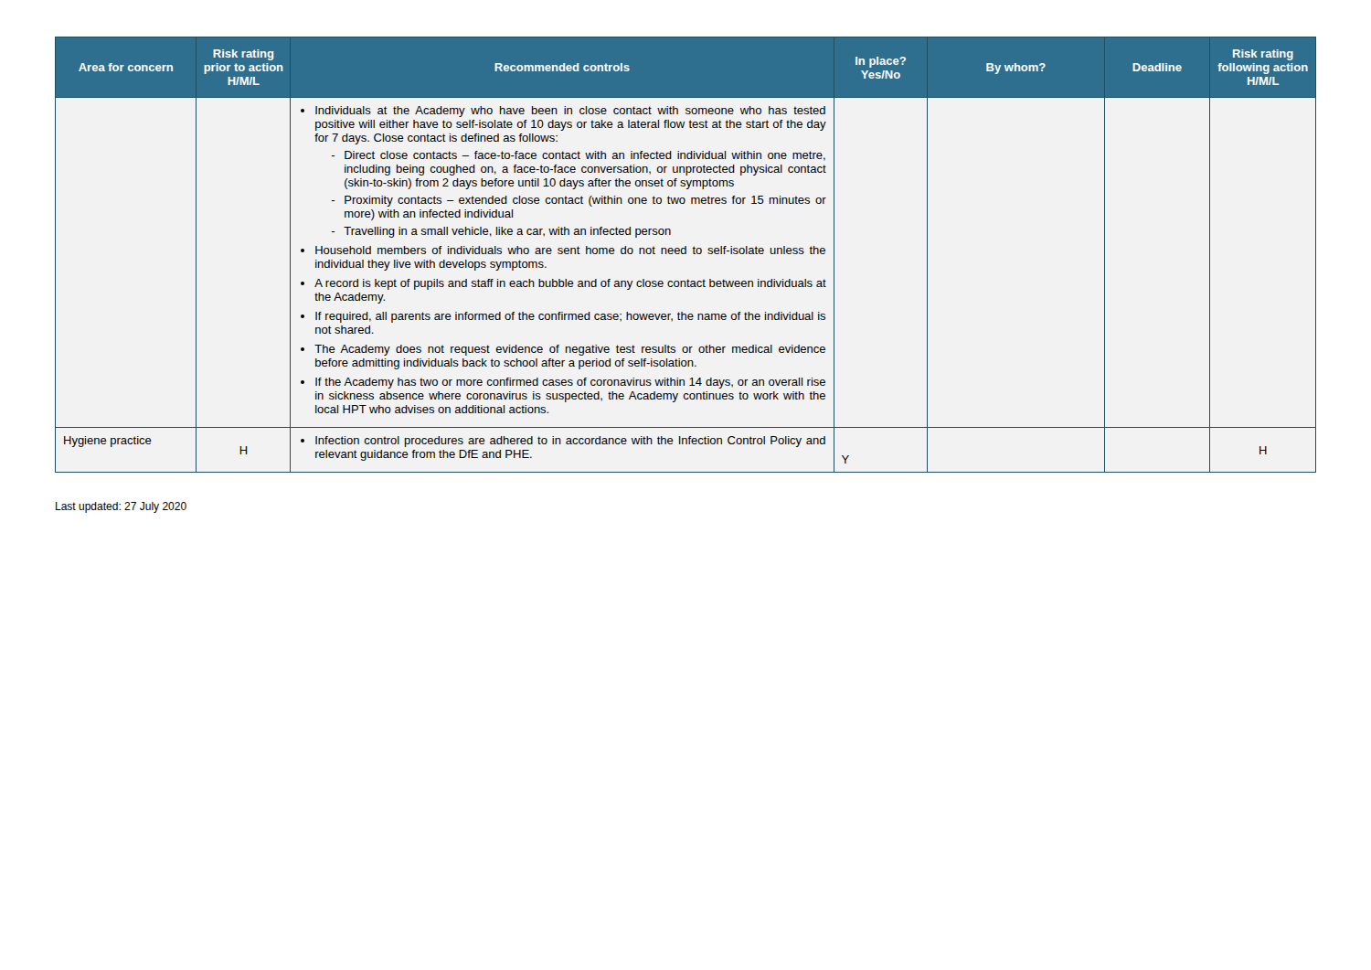| Area for concern | Risk rating prior to action H/M/L | Recommended controls | In place? Yes/No | By whom? | Deadline | Risk rating following action H/M/L |
| --- | --- | --- | --- | --- | --- | --- |
| | | Individuals at the Academy who have been in close contact with someone who has tested positive will either have to self-isolate of 10 days or take a lateral flow test at the start of the day for 7 days. Close contact is defined as follows: Direct close contacts – face-to-face contact with an infected individual within one metre, including being coughed on, a face-to-face conversation, or unprotected physical contact (skin-to-skin) from 2 days before until 10 days after the onset of symptoms Proximity contacts – extended close contact (within one to two metres for 15 minutes or more) with an infected individual Travelling in a small vehicle, like a car, with an infected person Household members of individuals who are sent home do not need to self-isolate unless the individual they live with develops symptoms. A record is kept of pupils and staff in each bubble and of any close contact between individuals at the Academy. If required, all parents are informed of the confirmed case; however, the name of the individual is not shared. The Academy does not request evidence of negative test results or other medical evidence before admitting individuals back to school after a period of self-isolation. If the Academy has two or more confirmed cases of coronavirus within 14 days, or an overall rise in sickness absence where coronavirus is suspected, the Academy continues to work with the local HPT who advises on additional actions. | | | | |
| Hygiene practice | H | Infection control procedures are adhered to in accordance with the Infection Control Policy and relevant guidance from the DfE and PHE. | Y | | | H |
Last updated: 27 July 2020